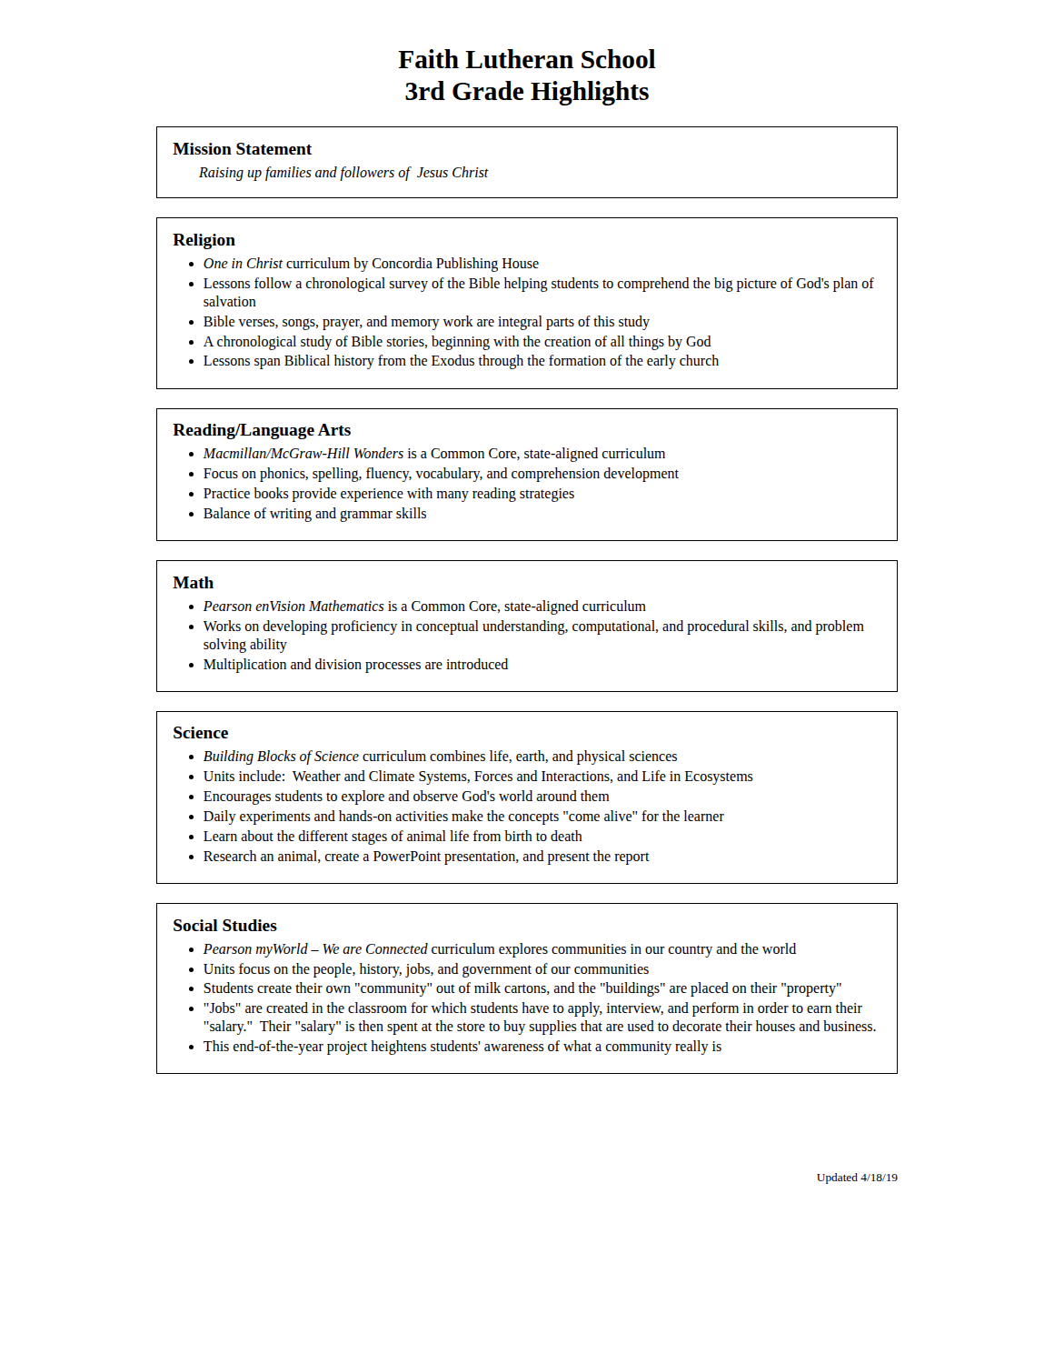Faith Lutheran School3rd Grade Highlights
Mission Statement
Raising up families and followers of Jesus Christ
Religion
One in Christ curriculum by Concordia Publishing House
Lessons follow a chronological survey of the Bible helping students to comprehend the big picture of God's plan of salvation
Bible verses, songs, prayer, and memory work are integral parts of this study
A chronological study of Bible stories, beginning with the creation of all things by God
Lessons span Biblical history from the Exodus through the formation of the early church
Reading/Language Arts
Macmillan/McGraw-Hill Wonders is a Common Core, state-aligned curriculum
Focus on phonics, spelling, fluency, vocabulary, and comprehension development
Practice books provide experience with many reading strategies
Balance of writing and grammar skills
Math
Pearson enVision Mathematics is a Common Core, state-aligned curriculum
Works on developing proficiency in conceptual understanding, computational, and procedural skills, and problem solving ability
Multiplication and division processes are introduced
Science
Building Blocks of Science curriculum combines life, earth, and physical sciences
Units include: Weather and Climate Systems, Forces and Interactions, and Life in Ecosystems
Encourages students to explore and observe God's world around them
Daily experiments and hands-on activities make the concepts "come alive" for the learner
Learn about the different stages of animal life from birth to death
Research an animal, create a PowerPoint presentation, and present the report
Social Studies
Pearson myWorld – We are Connected curriculum explores communities in our country and the world
Units focus on the people, history, jobs, and government of our communities
Students create their own "community" out of milk cartons, and the "buildings" are placed on their "property"
"Jobs" are created in the classroom for which students have to apply, interview, and perform in order to earn their "salary." Their "salary" is then spent at the store to buy supplies that are used to decorate their houses and business.
This end-of-the-year project heightens students' awareness of what a community really is
Updated 4/18/19